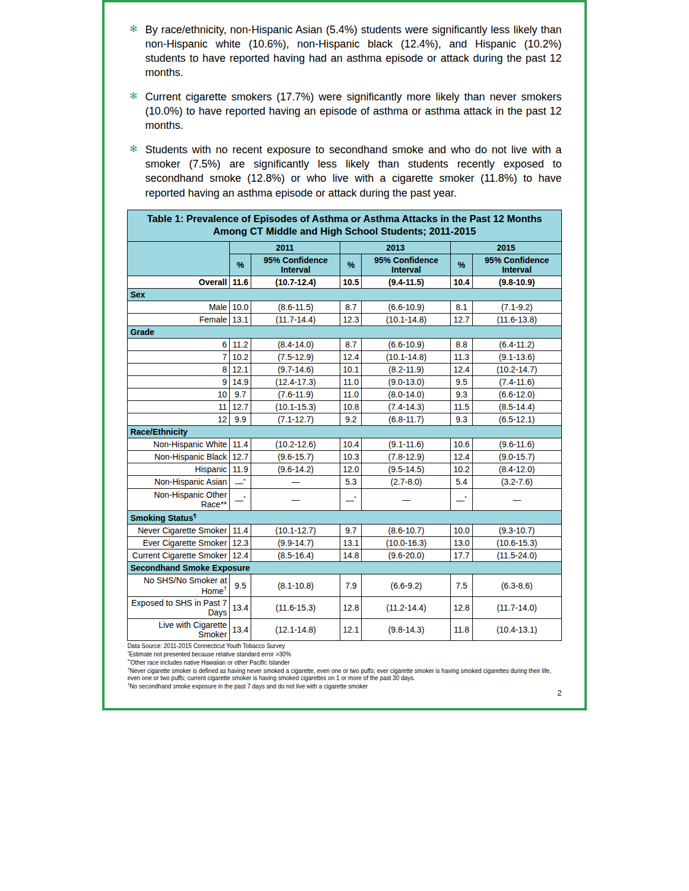By race/ethnicity, non-Hispanic Asian (5.4%) students were significantly less likely than non-Hispanic white (10.6%), non-Hispanic black (12.4%), and Hispanic (10.2%) students to have reported having had an asthma episode or attack during the past 12 months.
Current cigarette smokers (17.7%) were significantly more likely than never smokers (10.0%) to have reported having an episode of asthma or asthma attack in the past 12 months.
Students with no recent exposure to secondhand smoke and who do not live with a smoker (7.5%) are significantly less likely than students recently exposed to secondhand smoke (12.8%) or who live with a cigarette smoker (11.8%) to have reported having an asthma episode or attack during the past year.
Table 1: Prevalence of Episodes of Asthma or Asthma Attacks in the Past 12 Months Among CT Middle and High School Students; 2011-2015
| | 2011 | 2013 | 2015 |
| --- | --- | --- | --- |
| % | 95% Confidence Interval | % | 95% Confidence Interval | % | 95% Confidence Interval |
| Overall | 11.6 | (10.7-12.4) | 10.5 | (9.4-11.5) | 10.4 | (9.8-10.9) |
| Sex |
| Male | 10.0 | (8.6-11.5) | 8.7 | (6.6-10.9) | 8.1 | (7.1-9.2) |
| Female | 13.1 | (11.7-14.4) | 12.3 | (10.1-14.8) | 12.7 | (11.6-13.8) |
| Grade |
| 6 | 11.2 | (8.4-14.0) | 8.7 | (6.6-10.9) | 8.8 | (6.4-11.2) |
| 7 | 10.2 | (7.5-12.9) | 12.4 | (10.1-14.8) | 11.3 | (9.1-13.6) |
| 8 | 12.1 | (9.7-14.6) | 10.1 | (8.2-11.9) | 12.4 | (10.2-14.7) |
| 9 | 14.9 | (12.4-17.3) | 11.0 | (9.0-13.0) | 9.5 | (7.4-11.6) |
| 10 | 9.7 | (7.6-11.9) | 11.0 | (8.0-14.0) | 9.3 | (6.6-12.0) |
| 11 | 12.7 | (10.1-15.3) | 10.8 | (7.4-14.3) | 11.5 | (8.5-14.4) |
| 12 | 9.9 | (7.1-12.7) | 9.2 | (6.8-11.7) | 9.3 | (6.5-12.1) |
| Race/Ethnicity |
| Non-Hispanic White | 11.4 | (10.2-12.6) | 10.4 | (9.1-11.6) | 10.6 | (9.6-11.6) |
| Non-Hispanic Black | 12.7 | (9.6-15.7) | 10.3 | (7.8-12.9) | 12.4 | (9.0-15.7) |
| Hispanic | 11.9 | (9.6-14.2) | 12.0 | (9.5-14.5) | 10.2 | (8.4-12.0) |
| Non-Hispanic Asian | — * | — | 5.3 | (2.7-8.0) | 5.4 | (3.2-7.6) |
| Non-Hispanic Other Race** | — * | — | — * | — | — * | — |
| Smoking Status ¶ |
| Never Cigarette Smoker | 11.4 | (10.1-12.7) | 9.7 | (8.6-10.7) | 10.0 | (9.3-10.7) |
| Ever Cigarette Smoker | 12.3 | (9.9-14.7) | 13.1 | (10.0-16.3) | 13.0 | (10.6-15.3) |
| Current Cigarette Smoker | 12.4 | (8.5-16.4) | 14.8 | (9.6-20.0) | 17.7 | (11.5-24.0) |
| Secondhand Smoke Exposure |
| No SHS/No Smoker at Home † | 9.5 | (8.1-10.8) | 7.9 | (6.6-9.2) | 7.5 | (6.3-8.6) |
| Exposed to SHS in Past 7 Days | 13.4 | (11.6-15.3) | 12.8 | (11.2-14.4) | 12.8 | (11.7-14.0) |
| Live with Cigarette Smoker | 13.4 | (12.1-14.8) | 12.1 | (9.8-14.3) | 11.8 | (10.4-13.1) |
Data Source: 2011-2015 Connecticut Youth Tobacco Survey
*Estimate not presented because relative standard error >30%
**Other race includes native Hawaiian or other Pacific Islander
†Never cigarette smoker is defined as having never smoked a cigarette, even one or two puffs; ever cigarette smoker is having smoked cigarettes during their life, even one or two puffs; current cigarette smoker is having smoked cigarettes on 1 or more of the past 30 days.
†No secondhand smoke exposure in the past 7 days and do not live with a cigarette smoker
2